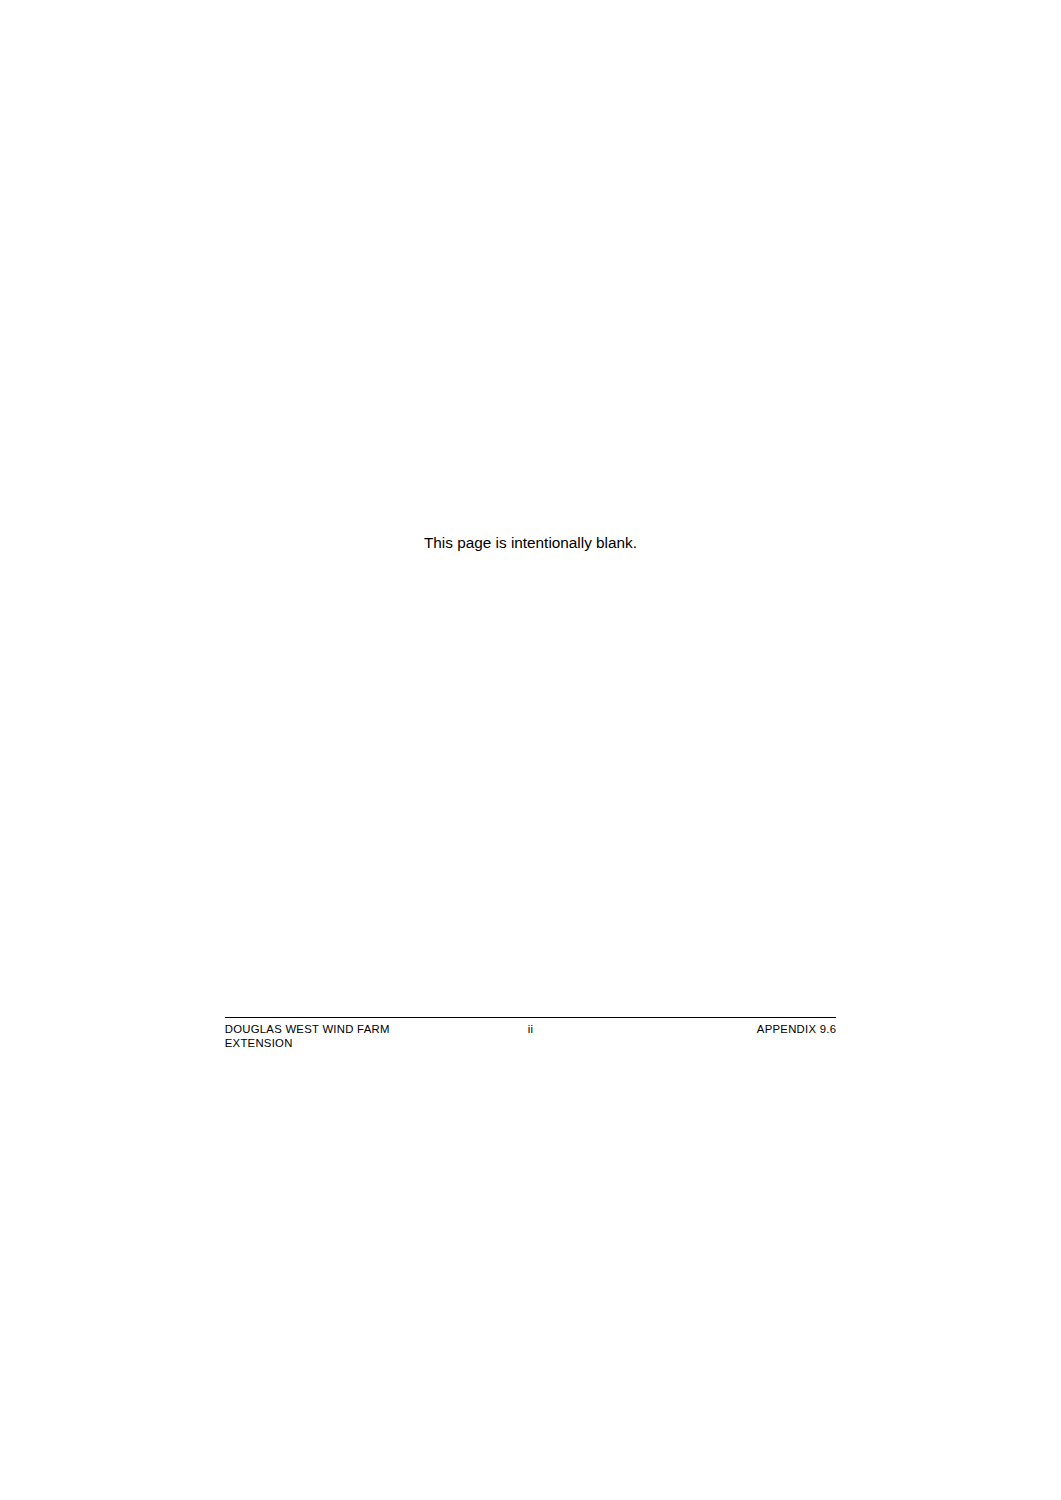This page is intentionally blank.
DOUGLAS WEST WIND FARM
EXTENSION
ii
APPENDIX 9.6